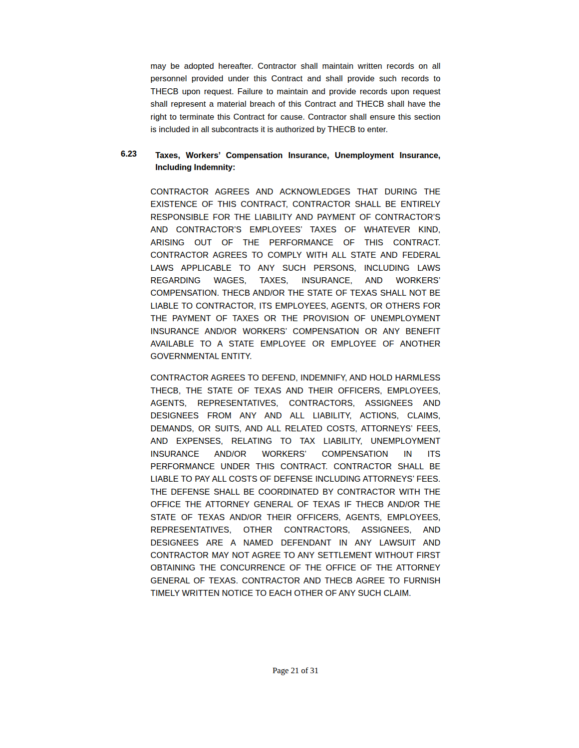may be adopted hereafter. Contractor shall maintain written records on all personnel provided under this Contract and shall provide such records to THECB upon request. Failure to maintain and provide records upon request shall represent a material breach of this Contract and THECB shall have the right to terminate this Contract for cause. Contractor shall ensure this section is included in all subcontracts it is authorized by THECB to enter.
6.23
Taxes, Workers’ Compensation Insurance, Unemployment Insurance, Including Indemnity:
Contractor agrees and acknowledges that during the existence of this Contract, Contractor shall be entirely responsible for the liability and payment of Contractor’s and Contractor’s employees’ taxes of whatever kind, arising out of the performance of this Contract. Contractor agrees to comply with all state and federal laws applicable to any such persons, including laws regarding wages, taxes, insurance, and workers’ compensation. THECB and/or the State of Texas shall not be liable to Contractor, its employees, agents, or others for the payment of taxes or the provision of unemployment insurance and/or workers’ compensation or any benefit available to a state employee or employee of another governmental entity.
Contractor agrees to defend, indemnify, and hold harmless THECB, the State of Texas and their officers, employees, agents, representatives, contractors, assignees and designees from any and all liability, actions, claims, demands, or suits, and all related costs, attorneys’ fees, and expenses, relating to tax liability, unemployment insurance and/or workers’ compensation in its performance under this Contract. Contractor shall be liable to pay all costs of defense including attorneys’ fees. The defense shall be coordinated by Contractor with the Office the Attorney General of Texas if THECB and/or the State of Texas and/or their officers, agents, employees, representatives, other contractors, assignees, and designees are a named defendant in any lawsuit and Contractor may not agree to any settlement without first obtaining the concurrence of the Office of the Attorney General of Texas. Contractor and THECB agree to furnish timely written notice to each other of any such claim.
Page 21 of 31